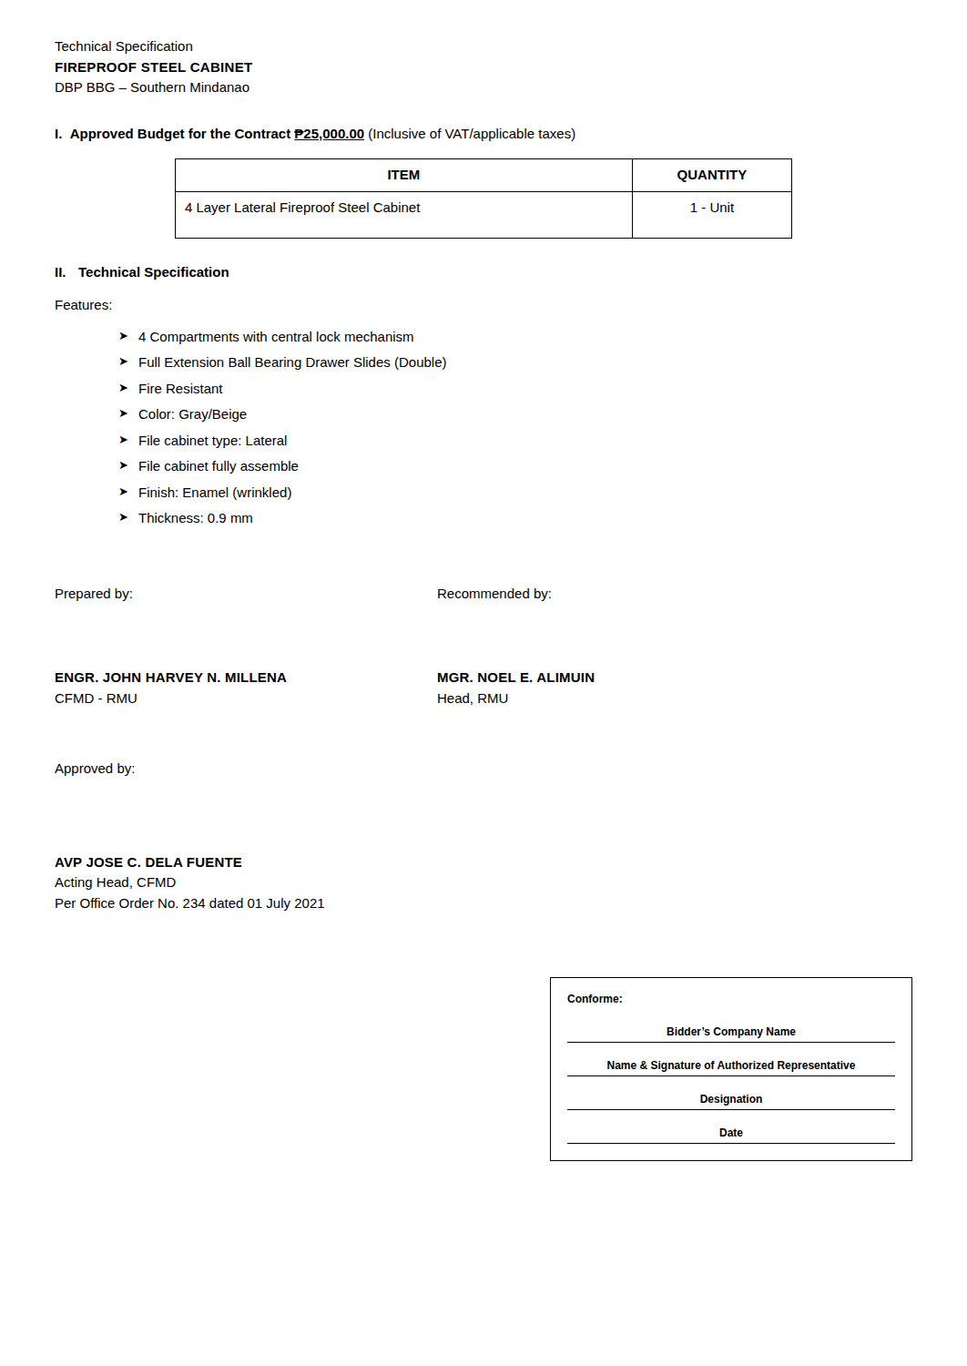Technical Specification
FIREPROOF STEEL CABINET
DBP BBG – Southern Mindanao
I. Approved Budget for the Contract ₱25,000.00 (Inclusive of VAT/applicable taxes)
| ITEM | QUANTITY |
| --- | --- |
| 4 Layer Lateral Fireproof Steel Cabinet | 1 - Unit |
II. Technical Specification
Features:
4 Compartments with central lock mechanism
Full Extension Ball Bearing Drawer Slides (Double)
Fire Resistant
Color: Gray/Beige
File cabinet type: Lateral
File cabinet fully assemble
Finish: Enamel (wrinkled)
Thickness: 0.9 mm
Prepared by:
ENGR. JOHN HARVEY N. MILLENA
CFMD - RMU
Recommended by:
MGR. NOEL E. ALIMUIN
Head, RMU
Approved by:
AVP JOSE C. DELA FUENTE
Acting Head, CFMD
Per Office Order No. 234 dated 01 July 2021
Conforme:
Bidder’s Company Name
Name & Signature of Authorized Representative
Designation
Date